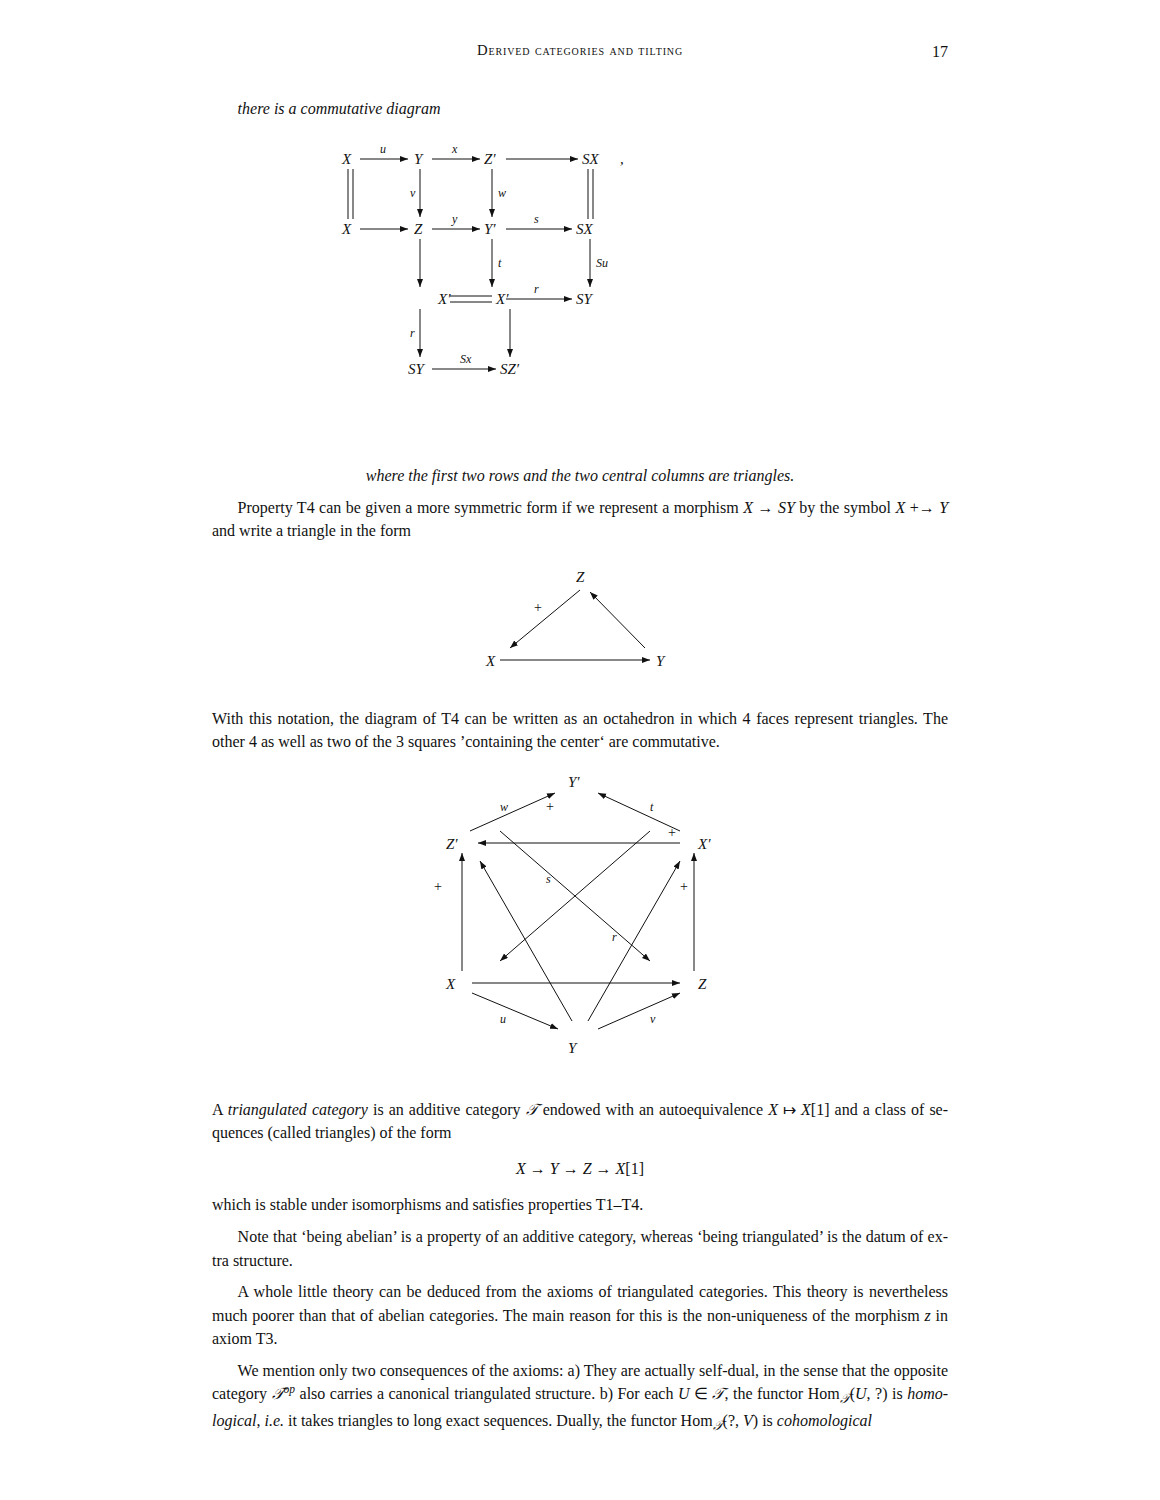Derived categories and tilting 17
there is a commutative diagram
X Y Z′ SX X Z Y′ SX X′ X′ SY SY SZ′ u x v w y s t Su r r Sx ,
where the first two rows and the two central columns are triangles.
Property T4 can be given a more symmetric form if we represent a morphism X → SY by the symbol X +→ Y and write a triangle in the form
Z X Y +
With this notation, the diagram of T4 can be written as an octahedron in which 4 faces represent triangles. The other 4 as well as two of the 3 squares ’containing the center‘ are commutative.
Y′ Z′ X′ X Z Y w t s r u v + + + +
A triangulated category is an additive category 𝒯 endowed with an autoequivalence X ↦ X[1] and a class of sequences (called triangles) of the form
X → Y → Z → X[1]
which is stable under isomorphisms and satisfies properties T1–T4.
Note that ‘being abelian’ is a property of an additive category, whereas ‘being triangulated’ is the datum of extra structure.
A whole little theory can be deduced from the axioms of triangulated categories. This theory is nevertheless much poorer than that of abelian categories. The main reason for this is the non-uniqueness of the morphism z in axiom T3.
We mention only two consequences of the axioms: a) They are actually self-dual, in the sense that the opposite category 𝒯op also carries a canonical triangulated structure. b) For each U ∈ 𝒯, the functor Hom𝒯(U, ?) is homological, i.e. it takes triangles to long exact sequences. Dually, the functor Hom𝒯(?, V) is cohomological